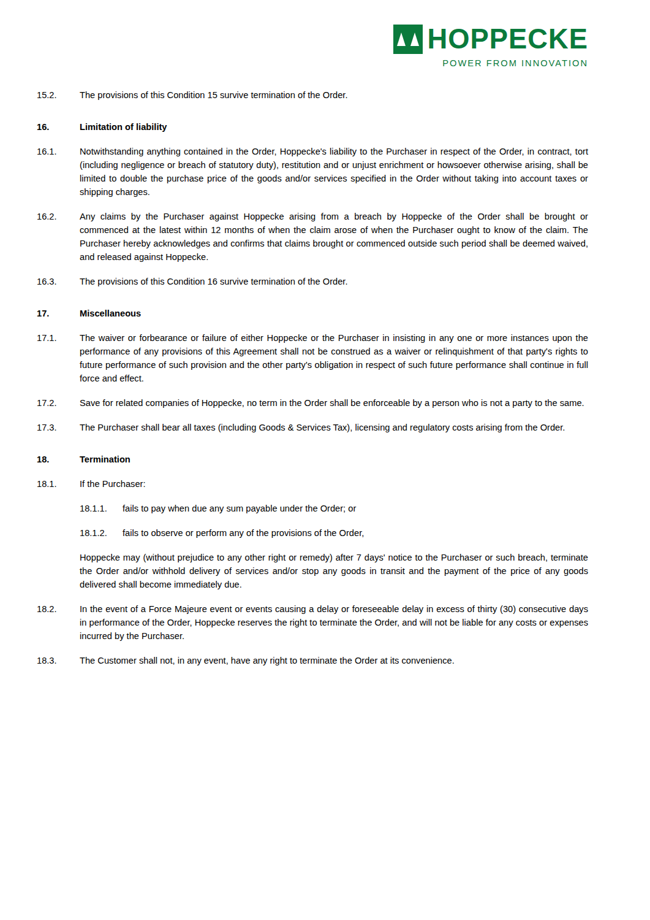HOPPECKE
POWER FROM INNOVATION
15.2.
The provisions of this Condition 15 survive termination of the Order.
16.
Limitation of liability
16.1.
Notwithstanding anything contained in the Order, Hoppecke's liability to the Purchaser in respect of the Order, in contract, tort (including negligence or breach of statutory duty), restitution and or unjust enrichment or howsoever otherwise arising, shall be limited to double the purchase price of the goods and/or services specified in the Order without taking into account taxes or shipping charges.
16.2.
Any claims by the Purchaser against Hoppecke arising from a breach by Hoppecke of the Order shall be brought or commenced at the latest within 12 months of when the claim arose of when the Purchaser ought to know of the claim. The Purchaser hereby acknowledges and confirms that claims brought or commenced outside such period shall be deemed waived, and released against Hoppecke.
16.3.
The provisions of this Condition 16 survive termination of the Order.
17.
Miscellaneous
17.1.
The waiver or forbearance or failure of either Hoppecke or the Purchaser in insisting in any one or more instances upon the performance of any provisions of this Agreement shall not be construed as a waiver or relinquishment of that party's rights to future performance of such provision and the other party's obligation in respect of such future performance shall continue in full force and effect.
17.2.
Save for related companies of Hoppecke, no term in the Order shall be enforceable by a person who is not a party to the same.
17.3.
The Purchaser shall bear all taxes (including Goods & Services Tax), licensing and regulatory costs arising from the Order.
18.
Termination
18.1.
If the Purchaser:
18.1.1.
fails to pay when due any sum payable under the Order; or
18.1.2.
fails to observe or perform any of the provisions of the Order,
Hoppecke may (without prejudice to any other right or remedy) after 7 days' notice to the Purchaser or such breach, terminate the Order and/or withhold delivery of services and/or stop any goods in transit and the payment of the price of any goods delivered shall become immediately due.
18.2.
In the event of a Force Majeure event or events causing a delay or foreseeable delay in excess of thirty (30) consecutive days in performance of the Order, Hoppecke reserves the right to terminate the Order, and will not be liable for any costs or expenses incurred by the Purchaser.
18.3.
The Customer shall not, in any event, have any right to terminate the Order at its convenience.